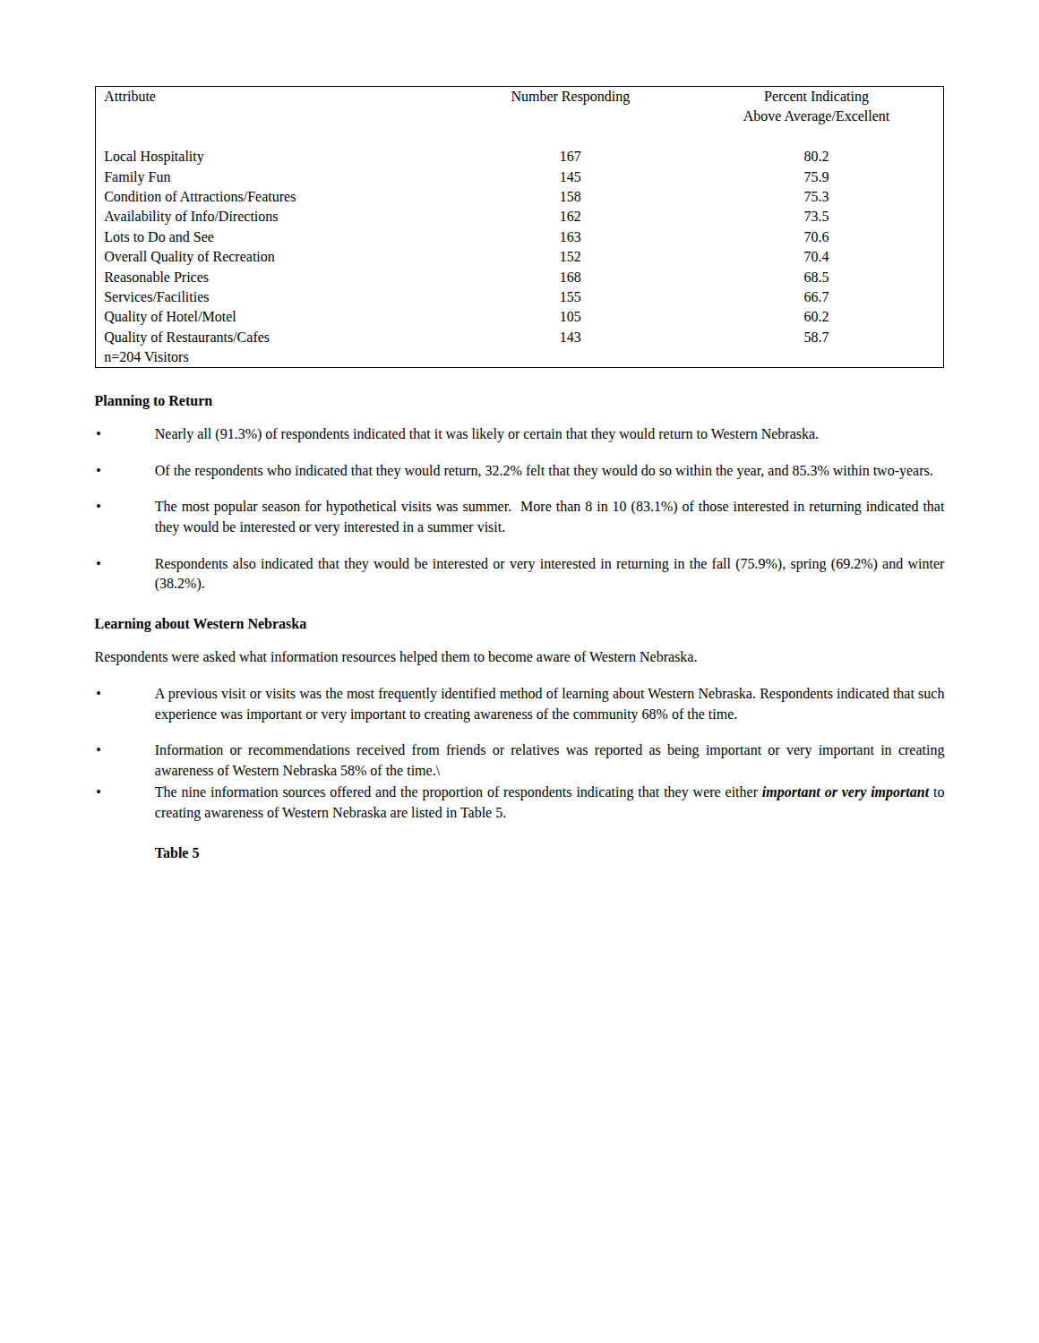| Attribute | Number Responding | Percent Indicating |
| | | Above Average/Excellent |
| Local Hospitality | 167 | 80.2 |
| Family Fun | 145 | 75.9 |
| Condition of Attractions/Features | 158 | 75.3 |
| Availability of Info/Directions | 162 | 73.5 |
| Lots to Do and See | 163 | 70.6 |
| Overall Quality of Recreation | 152 | 70.4 |
| Reasonable Prices | 168 | 68.5 |
| Services/Facilities | 155 | 66.7 |
| Quality of Hotel/Motel | 105 | 60.2 |
| Quality of Restaurants/Cafes | 143 | 58.7 |
| n=204 Visitors | | |
Planning to Return
Nearly all (91.3%) of respondents indicated that it was likely or certain that they would return to Western Nebraska.
Of the respondents who indicated that they would return, 32.2% felt that they would do so within the year, and 85.3% within two-years.
The most popular season for hypothetical visits was summer. More than 8 in 10 (83.1%) of those interested in returning indicated that they would be interested or very interested in a summer visit.
Respondents also indicated that they would be interested or very interested in returning in the fall (75.9%), spring (69.2%) and winter (38.2%).
Learning about Western Nebraska
Respondents were asked what information resources helped them to become aware of Western Nebraska.
A previous visit or visits was the most frequently identified method of learning about Western Nebraska. Respondents indicated that such experience was important or very important to creating awareness of the community 68% of the time.
Information or recommendations received from friends or relatives was reported as being important or very important in creating awareness of Western Nebraska 58% of the time.\
The nine information sources offered and the proportion of respondents indicating that they were either important or very important to creating awareness of Western Nebraska are listed in Table 5.
Table 5